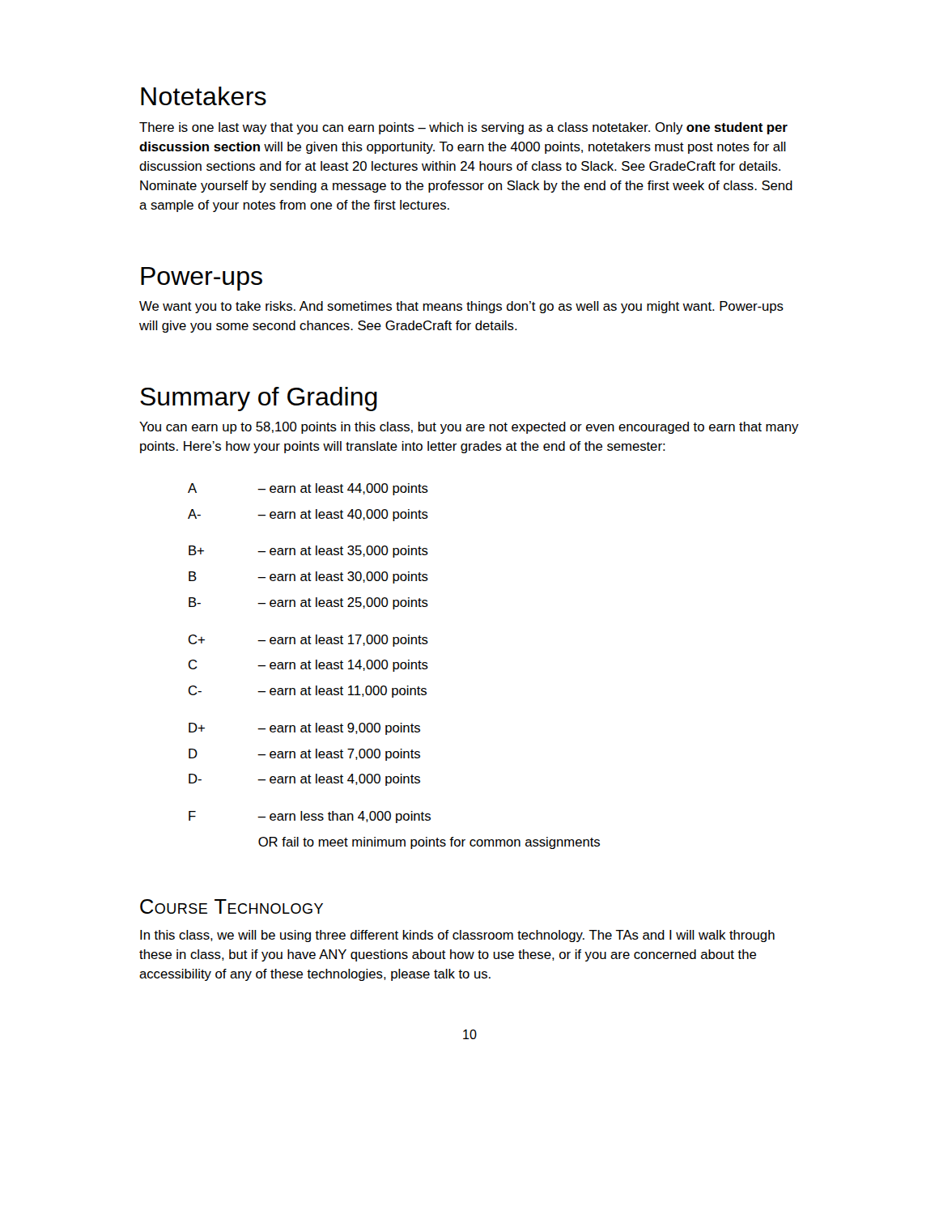Notetakers
There is one last way that you can earn points – which is serving as a class notetaker. Only one student per discussion section will be given this opportunity. To earn the 4000 points, notetakers must post notes for all discussion sections and for at least 20 lectures within 24 hours of class to Slack. See GradeCraft for details. Nominate yourself by sending a message to the professor on Slack by the end of the first week of class. Send a sample of your notes from one of the first lectures.
Power-ups
We want you to take risks. And sometimes that means things don’t go as well as you might want. Power-ups will give you some second chances. See GradeCraft for details.
Summary of Grading
You can earn up to 58,100 points in this class, but you are not expected or even encouraged to earn that many points. Here’s how your points will translate into letter grades at the end of the semester:
| A | – earn at least 44,000 points |
| A- | – earn at least 40,000 points |
| B+ | – earn at least 35,000 points |
| B | – earn at least 30,000 points |
| B- | – earn at least 25,000 points |
| C+ | – earn at least 17,000 points |
| C | – earn at least 14,000 points |
| C- | – earn at least 11,000 points |
| D+ | – earn at least 9,000 points |
| D | – earn at least 7,000 points |
| D- | – earn at least 4,000 points |
| F | – earn less than 4,000 points OR fail to meet minimum points for common assignments |
Course Technology
In this class, we will be using three different kinds of classroom technology. The TAs and I will walk through these in class, but if you have ANY questions about how to use these, or if you are concerned about the accessibility of any of these technologies, please talk to us.
10